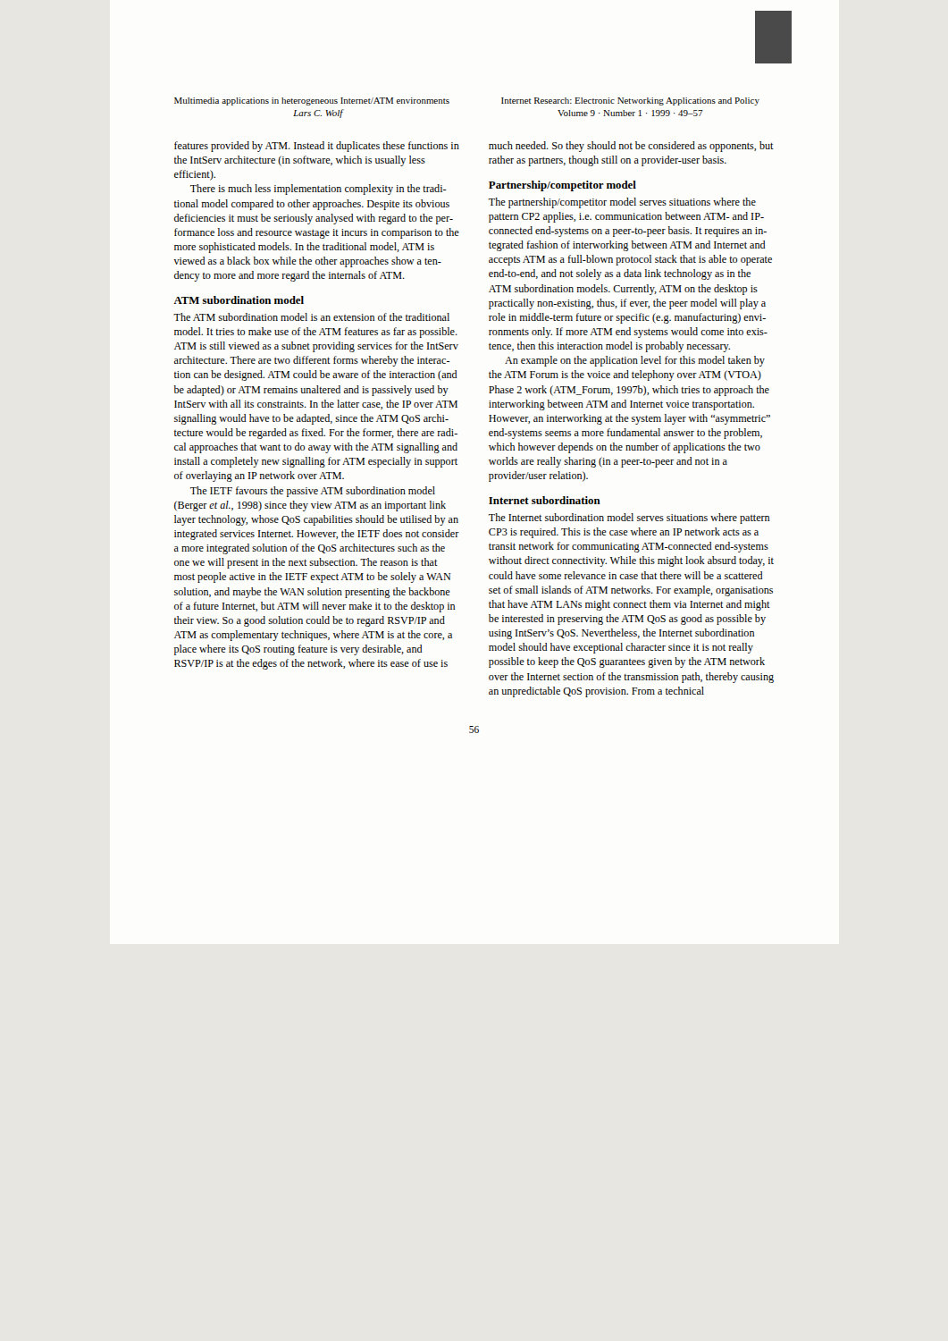Multimedia applications in heterogeneous Internet/ATM environments Lars C. Wolf
Internet Research: Electronic Networking Applications and Policy Volume 9 · Number 1 · 1999 · 49–57
features provided by ATM. Instead it duplicates these functions in the IntServ architecture (in software, which is usually less efficient).
There is much less implementation complexity in the traditional model compared to other approaches. Despite its obvious deficiencies it must be seriously analysed with regard to the performance loss and resource wastage it incurs in comparison to the more sophisticated models. In the traditional model, ATM is viewed as a black box while the other approaches show a tendency to more and more regard the internals of ATM.
ATM subordination model
The ATM subordination model is an extension of the traditional model. It tries to make use of the ATM features as far as possible. ATM is still viewed as a subnet providing services for the IntServ architecture. There are two different forms whereby the interaction can be designed. ATM could be aware of the interaction (and be adapted) or ATM remains unaltered and is passively used by IntServ with all its constraints. In the latter case, the IP over ATM signalling would have to be adapted, since the ATM QoS architecture would be regarded as fixed. For the former, there are radical approaches that want to do away with the ATM signalling and install a completely new signalling for ATM especially in support of overlaying an IP network over ATM.
The IETF favours the passive ATM subordination model (Berger et al., 1998) since they view ATM as an important link layer technology, whose QoS capabilities should be utilised by an integrated services Internet. However, the IETF does not consider a more integrated solution of the QoS architectures such as the one we will present in the next subsection. The reason is that most people active in the IETF expect ATM to be solely a WAN solution, and maybe the WAN solution presenting the backbone of a future Internet, but ATM will never make it to the desktop in their view. So a good solution could be to regard RSVP/IP and ATM as complementary techniques, where ATM is at the core, a place where its QoS routing feature is very desirable, and RSVP/IP is at the edges of the network, where its ease of use is much needed. So they should not be considered as opponents, but rather as partners, though still on a provider-user basis.
Partnership/competitor model
The partnership/competitor model serves situations where the pattern CP2 applies, i.e. communication between ATM- and IP-connected end-systems on a peer-to-peer basis. It requires an integrated fashion of interworking between ATM and Internet and accepts ATM as a full-blown protocol stack that is able to operate end-to-end, and not solely as a data link technology as in the ATM subordination models. Currently, ATM on the desktop is practically non-existing, thus, if ever, the peer model will play a role in middle-term future or specific (e.g. manufacturing) environments only. If more ATM end systems would come into existence, then this interaction model is probably necessary.
An example on the application level for this model taken by the ATM Forum is the voice and telephony over ATM (VTOA) Phase 2 work (ATM_Forum, 1997b), which tries to approach the interworking between ATM and Internet voice transportation. However, an interworking at the system layer with “asymmetric” end-systems seems a more fundamental answer to the problem, which however depends on the number of applications the two worlds are really sharing (in a peer-to-peer and not in a provider/user relation).
Internet subordination
The Internet subordination model serves situations where pattern CP3 is required. This is the case where an IP network acts as a transit network for communicating ATM-connected end-systems without direct connectivity. While this might look absurd today, it could have some relevance in case that there will be a scattered set of small islands of ATM networks. For example, organisations that have ATM LANs might connect them via Internet and might be interested in preserving the ATM QoS as good as possible by using IntServ’s QoS. Nevertheless, the Internet subordination model should have exceptional character since it is not really possible to keep the QoS guarantees given by the ATM network over the Internet section of the transmission path, thereby causing an unpredictable QoS provision. From a technical
56